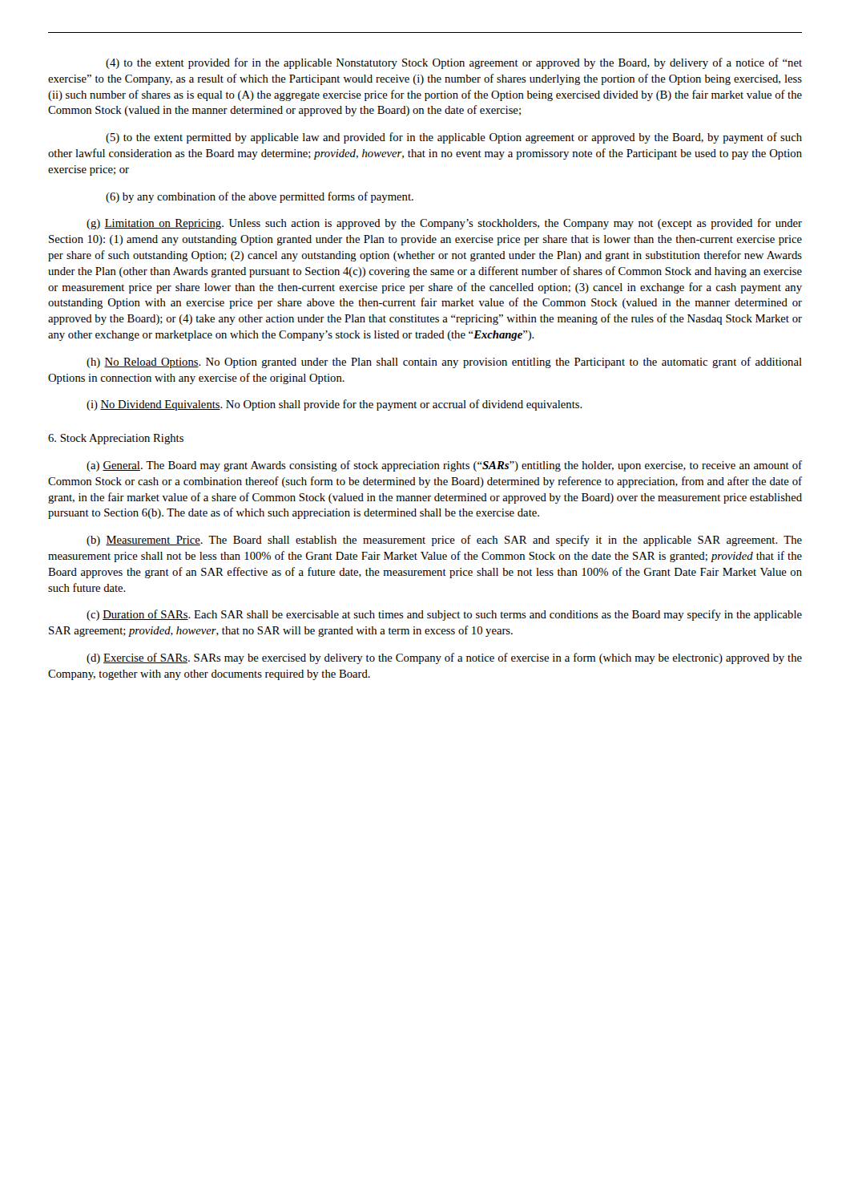(4) to the extent provided for in the applicable Nonstatutory Stock Option agreement or approved by the Board, by delivery of a notice of “net exercise” to the Company, as a result of which the Participant would receive (i) the number of shares underlying the portion of the Option being exercised, less (ii) such number of shares as is equal to (A) the aggregate exercise price for the portion of the Option being exercised divided by (B) the fair market value of the Common Stock (valued in the manner determined or approved by the Board) on the date of exercise;
(5) to the extent permitted by applicable law and provided for in the applicable Option agreement or approved by the Board, by payment of such other lawful consideration as the Board may determine; provided, however, that in no event may a promissory note of the Participant be used to pay the Option exercise price; or
(6) by any combination of the above permitted forms of payment.
(g) Limitation on Repricing. Unless such action is approved by the Company’s stockholders, the Company may not (except as provided for under Section 10): (1) amend any outstanding Option granted under the Plan to provide an exercise price per share that is lower than the then-current exercise price per share of such outstanding Option; (2) cancel any outstanding option (whether or not granted under the Plan) and grant in substitution therefor new Awards under the Plan (other than Awards granted pursuant to Section 4(c)) covering the same or a different number of shares of Common Stock and having an exercise or measurement price per share lower than the then-current exercise price per share of the cancelled option; (3) cancel in exchange for a cash payment any outstanding Option with an exercise price per share above the then-current fair market value of the Common Stock (valued in the manner determined or approved by the Board); or (4) take any other action under the Plan that constitutes a “repricing” within the meaning of the rules of the Nasdaq Stock Market or any other exchange or marketplace on which the Company’s stock is listed or traded (the “Exchange”).
(h) No Reload Options. No Option granted under the Plan shall contain any provision entitling the Participant to the automatic grant of additional Options in connection with any exercise of the original Option.
(i) No Dividend Equivalents. No Option shall provide for the payment or accrual of dividend equivalents.
6. Stock Appreciation Rights
(a) General. The Board may grant Awards consisting of stock appreciation rights (“SARs”) entitling the holder, upon exercise, to receive an amount of Common Stock or cash or a combination thereof (such form to be determined by the Board) determined by reference to appreciation, from and after the date of grant, in the fair market value of a share of Common Stock (valued in the manner determined or approved by the Board) over the measurement price established pursuant to Section 6(b). The date as of which such appreciation is determined shall be the exercise date.
(b) Measurement Price. The Board shall establish the measurement price of each SAR and specify it in the applicable SAR agreement. The measurement price shall not be less than 100% of the Grant Date Fair Market Value of the Common Stock on the date the SAR is granted; provided that if the Board approves the grant of an SAR effective as of a future date, the measurement price shall be not less than 100% of the Grant Date Fair Market Value on such future date.
(c) Duration of SARs. Each SAR shall be exercisable at such times and subject to such terms and conditions as the Board may specify in the applicable SAR agreement; provided, however, that no SAR will be granted with a term in excess of 10 years.
(d) Exercise of SARs. SARs may be exercised by delivery to the Company of a notice of exercise in a form (which may be electronic) approved by the Company, together with any other documents required by the Board.